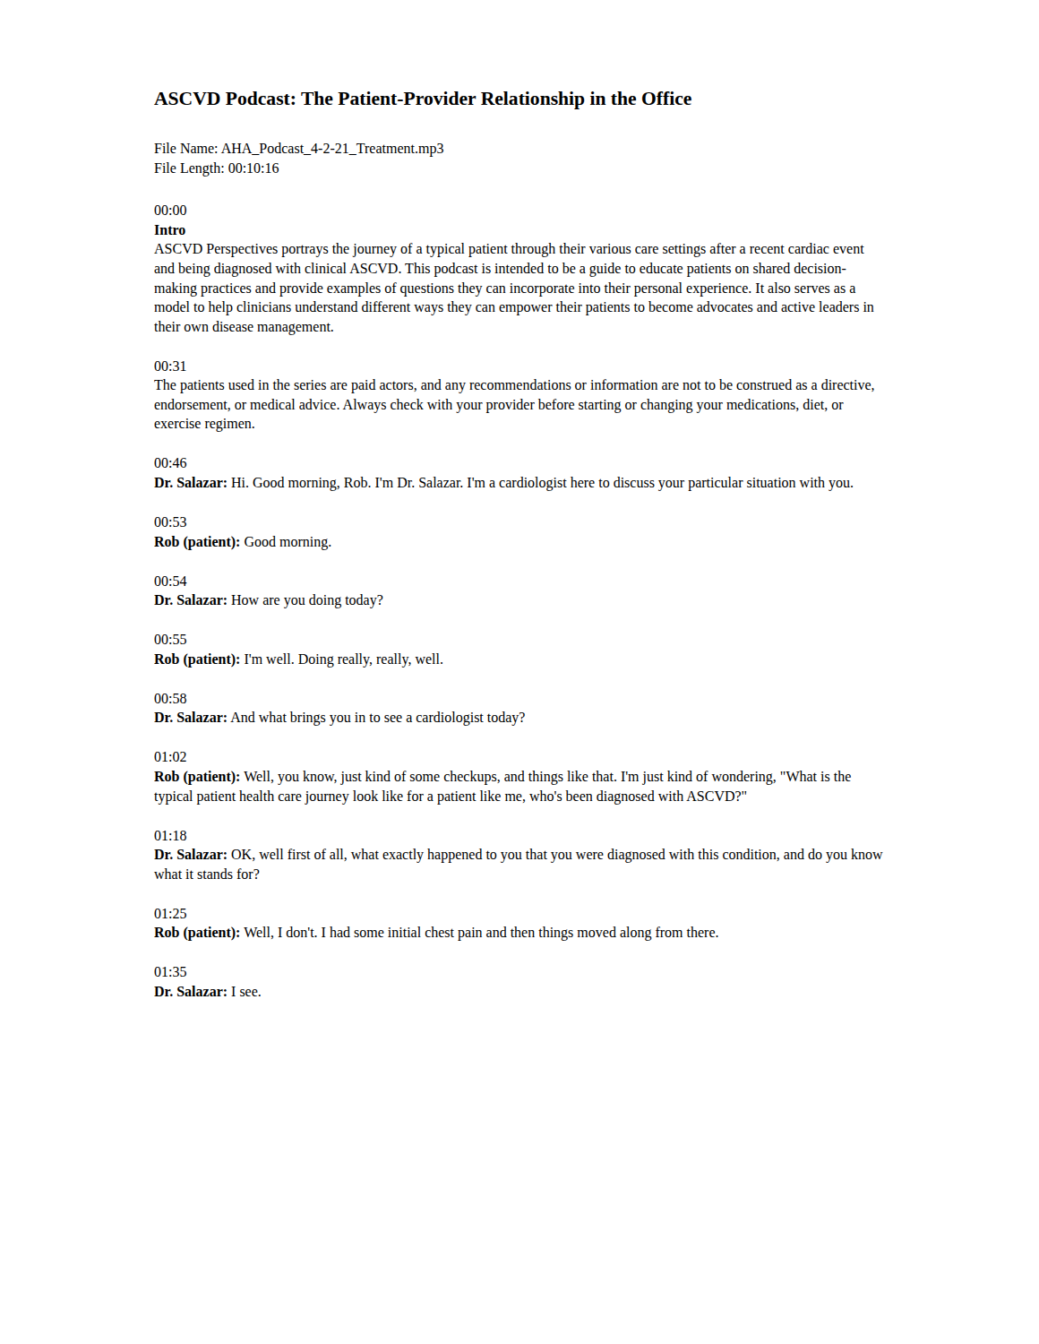ASCVD Podcast: The Patient-Provider Relationship in the Office
File Name: AHA_Podcast_4-2-21_Treatment.mp3
File Length: 00:10:16
00:00
Intro
ASCVD Perspectives portrays the journey of a typical patient through their various care settings after a recent cardiac event and being diagnosed with clinical ASCVD. This podcast is intended to be a guide to educate patients on shared decision-making practices and provide examples of questions they can incorporate into their personal experience. It also serves as a model to help clinicians understand different ways they can empower their patients to become advocates and active leaders in their own disease management.
00:31
The patients used in the series are paid actors, and any recommendations or information are not to be construed as a directive, endorsement, or medical advice. Always check with your provider before starting or changing your medications, diet, or exercise regimen.
00:46
Dr. Salazar: Hi. Good morning, Rob. I'm Dr. Salazar. I'm a cardiologist here to discuss your particular situation with you.
00:53
Rob (patient): Good morning.
00:54
Dr. Salazar: How are you doing today?
00:55
Rob (patient): I'm well. Doing really, really, well.
00:58
Dr. Salazar: And what brings you in to see a cardiologist today?
01:02
Rob (patient): Well, you know, just kind of some checkups, and things like that. I'm just kind of wondering, "What is the typical patient health care journey look like for a patient like me, who's been diagnosed with ASCVD?"
01:18
Dr. Salazar: OK, well first of all, what exactly happened to you that you were diagnosed with this condition, and do you know what it stands for?
01:25
Rob (patient): Well, I don't. I had some initial chest pain and then things moved along from there.
01:35
Dr. Salazar: I see.